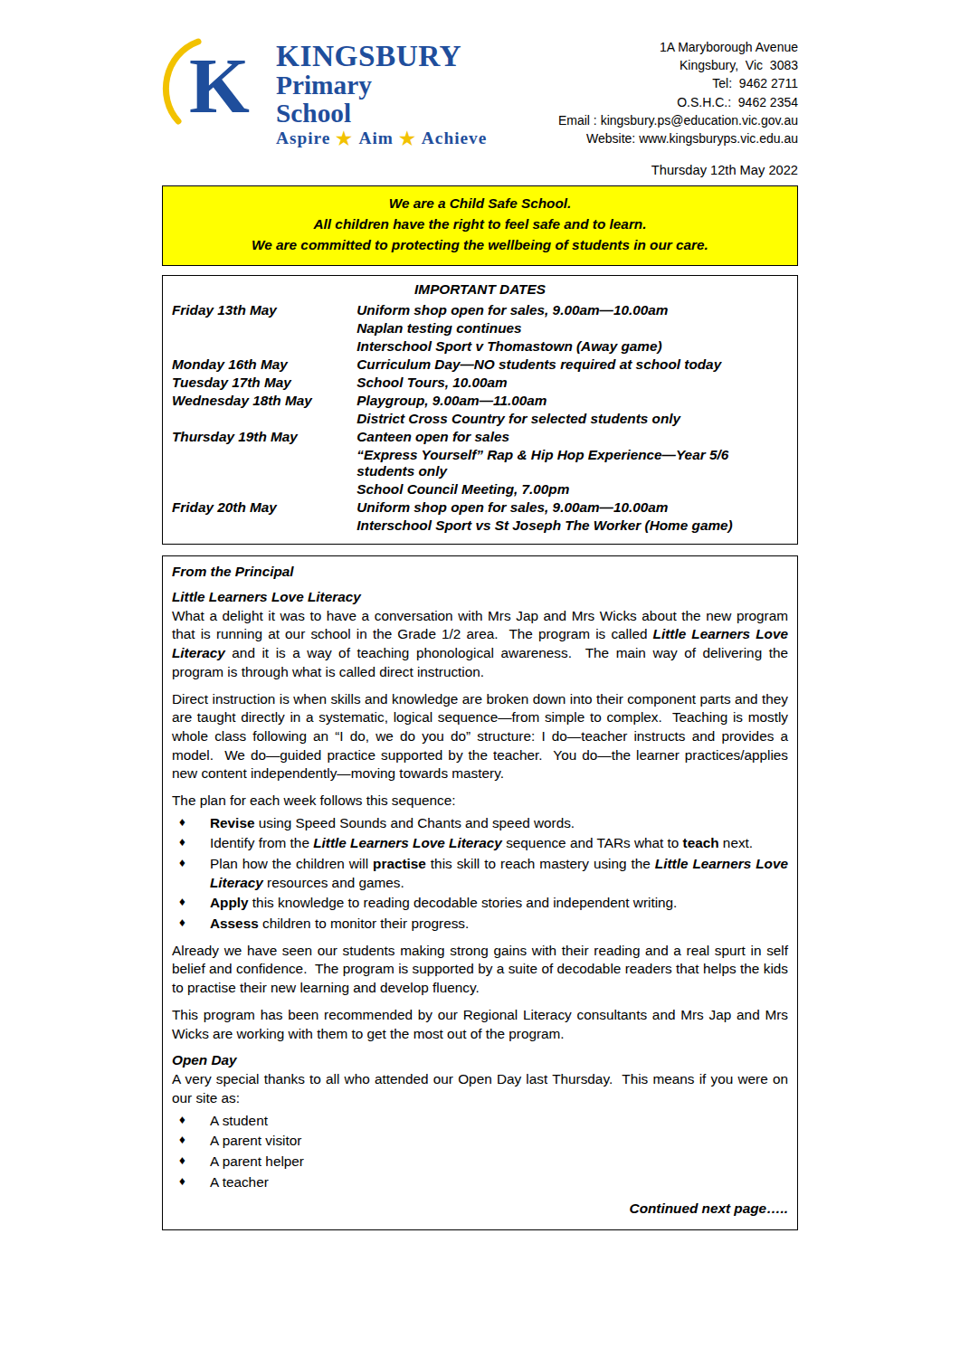K
KINGSBURY
Primary
School
Aspire★Aim★Achieve
1A Maryborough Avenue
Kingsbury, Vic 3083
Tel: 9462 2711
O.S.H.C.: 9462 2354
Email : kingsbury.ps@education.vic.gov.au
Website: www.kingsburyps.vic.edu.au
Thursday 12th May 2022
We are a Child Safe School.
All children have the right to feel safe and to learn.
We are committed to protecting the wellbeing of students in our care.
IMPORTANT DATES
| Friday 13th May | Uniform shop open for sales, 9.00am—10.00am |
| | Naplan testing continues |
| | Interschool Sport v Thomastown (Away game) |
| Monday 16th May | Curriculum Day—NO students required at school today |
| Tuesday 17th May | School Tours, 10.00am |
| Wednesday 18th May | Playgroup, 9.00am—11.00am |
| | District Cross Country for selected students only |
| Thursday 19th May | Canteen open for sales |
| | “Express Yourself” Rap & Hip Hop Experience—Year 5/6 students only |
| | School Council Meeting, 7.00pm |
| Friday 20th May | Uniform shop open for sales, 9.00am—10.00am |
| | Interschool Sport vs St Joseph The Worker (Home game) |
From the Principal
Little Learners Love Literacy
What a delight it was to have a conversation with Mrs Jap and Mrs Wicks about the new program that is running at our school in the Grade 1/2 area. The program is called Little Learners Love Literacy and it is a way of teaching phonological awareness. The main way of delivering the program is through what is called direct instruction.
Direct instruction is when skills and knowledge are broken down into their component parts and they are taught directly in a systematic, logical sequence—from simple to complex. Teaching is mostly whole class following an “I do, we do you do” structure: I do—teacher instructs and provides a model. We do—guided practice supported by the teacher. You do—the learner practices/applies new content independently—moving towards mastery.
The plan for each week follows this sequence:
Revise using Speed Sounds and Chants and speed words.
Identify from the Little Learners Love Literacy sequence and TARs what to teach next.
Plan how the children will practise this skill to reach mastery using the Little Learners Love Literacy resources and games.
Apply this knowledge to reading decodable stories and independent writing.
Assess children to monitor their progress.
Already we have seen our students making strong gains with their reading and a real spurt in self belief and confidence. The program is supported by a suite of decodable readers that helps the kids to practise their new learning and develop fluency.
This program has been recommended by our Regional Literacy consultants and Mrs Jap and Mrs Wicks are working with them to get the most out of the program.
Open Day
A very special thanks to all who attended our Open Day last Thursday. This means if you were on our site as:
A student
A parent visitor
A parent helper
A teacher
Continued next page…..